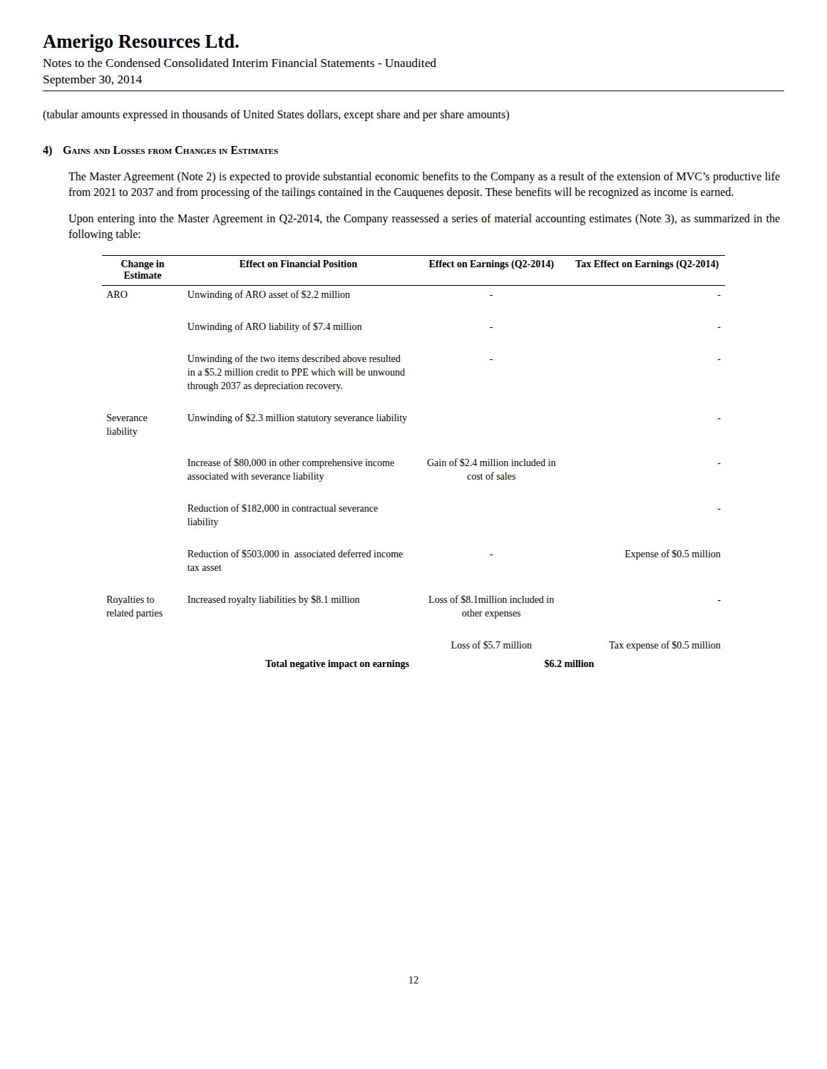Amerigo Resources Ltd.
Notes to the Condensed Consolidated Interim Financial Statements - Unaudited
September 30, 2014
(tabular amounts expressed in thousands of United States dollars, except share and per share amounts)
4) Gains and Losses from Changes in Estimates
The Master Agreement (Note 2) is expected to provide substantial economic benefits to the Company as a result of the extension of MVC’s productive life from 2021 to 2037 and from processing of the tailings contained in the Cauquenes deposit. These benefits will be recognized as income is earned.
Upon entering into the Master Agreement in Q2-2014, the Company reassessed a series of material accounting estimates (Note 3), as summarized in the following table:
| Change in Estimate | Effect on Financial Position | Effect on Earnings (Q2-2014) | Tax Effect on Earnings (Q2-2014) |
| --- | --- | --- | --- |
| ARO | Unwinding of ARO asset of $2.2 million | - | - |
| | Unwinding of ARO liability of $7.4 million | - | - |
| | Unwinding of the two items described above resulted in a $5.2 million credit to PPE which will be unwound through 2037 as depreciation recovery. | - | - |
| Severance liability | Unwinding of $2.3 million statutory severance liability | | - |
| | Increase of $80,000 in other comprehensive income associated with severance liability | Gain of $2.4 million included in cost of sales | - |
| | Reduction of $182,000 in contractual severance liability | | - |
| | Reduction of $503,000 in associated deferred income tax asset | - | Expense of $0.5 million |
| Royalties to related parties | Increased royalty liabilities by $8.1 million | Loss of $8.1million included in other expenses | - |
| | | Loss of $5.7 million | Tax expense of $0.5 million |
| Total negative impact on earnings | $6.2 million |
12